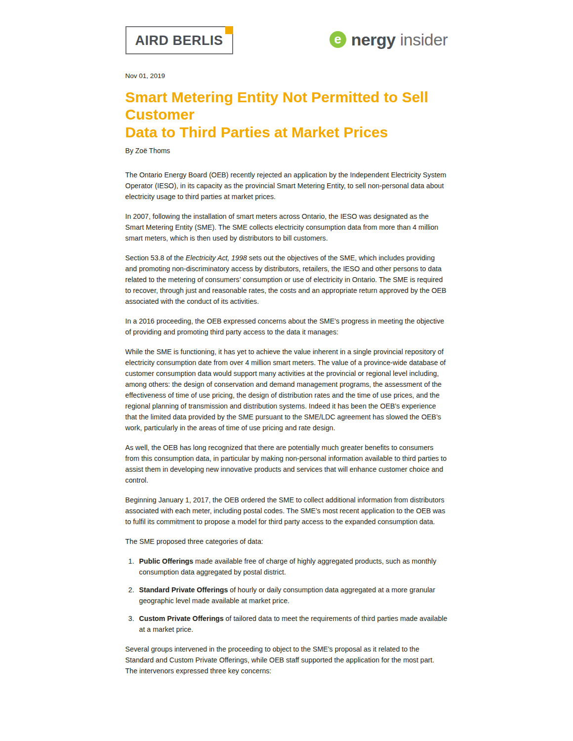AIRD BERLIS
nergy insider
Nov 01, 2019
Smart Metering Entity Not Permitted to Sell Customer
Data to Third Parties at Market Prices
By Zoë Thoms
The Ontario Energy Board (OEB) recently rejected an application by the Independent Electricity System Operator (IESO), in its capacity as the provincial Smart Metering Entity, to sell non-personal data about electricity usage to third parties at market prices.
In 2007, following the installation of smart meters across Ontario, the IESO was designated as the Smart Metering Entity (SME). The SME collects electricity consumption data from more than 4 million smart meters, which is then used by distributors to bill customers.
Section 53.8 of the Electricity Act, 1998 sets out the objectives of the SME, which includes providing and promoting non-discriminatory access by distributors, retailers, the IESO and other persons to data related to the metering of consumers’ consumption or use of electricity in Ontario. The SME is required to recover, through just and reasonable rates, the costs and an appropriate return approved by the OEB associated with the conduct of its activities.
In a 2016 proceeding, the OEB expressed concerns about the SME’s progress in meeting the objective of providing and promoting third party access to the data it manages:
While the SME is functioning, it has yet to achieve the value inherent in a single provincial repository of electricity consumption date from over 4 million smart meters. The value of a province-wide database of customer consumption data would support many activities at the provincial or regional level including, among others: the design of conservation and demand management programs, the assessment of the effectiveness of time of use pricing, the design of distribution rates and the time of use prices, and the regional planning of transmission and distribution systems. Indeed it has been the OEB’s experience that the limited data provided by the SME pursuant to the SME/LDC agreement has slowed the OEB’s work, particularly in the areas of time of use pricing and rate design.
As well, the OEB has long recognized that there are potentially much greater benefits to consumers from this consumption data, in particular by making non-personal information available to third parties to assist them in developing new innovative products and services that will enhance customer choice and control.
Beginning January 1, 2017, the OEB ordered the SME to collect additional information from distributors associated with each meter, including postal codes. The SME’s most recent application to the OEB was to fulfil its commitment to propose a model for third party access to the expanded consumption data.
The SME proposed three categories of data:
Public Offerings made available free of charge of highly aggregated products, such as monthly consumption data aggregated by postal district.
Standard Private Offerings of hourly or daily consumption data aggregated at a more granular geographic level made available at market price.
Custom Private Offerings of tailored data to meet the requirements of third parties made available at a market price.
Several groups intervened in the proceeding to object to the SME’s proposal as it related to the Standard and Custom Private Offerings, while OEB staff supported the application for the most part. The intervenors expressed three key concerns: